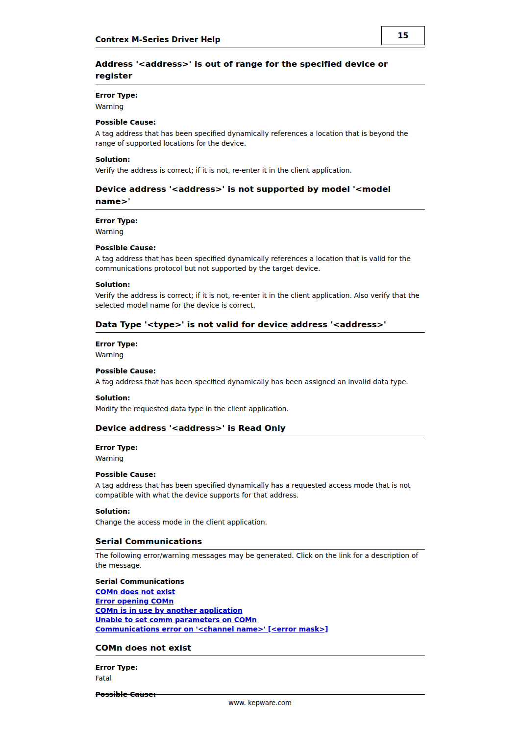Contrex M-Series Driver Help
15
Address '<address>' is out of range for the specified device or register
Error Type:
Warning
Possible Cause:
A tag address that has been specified dynamically references a location that is beyond the range of supported locations for the device.
Solution:
Verify the address is correct; if it is not, re-enter it in the client application.
Device address '<address>' is not supported by model '<model name>'
Error Type:
Warning
Possible Cause:
A tag address that has been specified dynamically references a location that is valid for the communications protocol but not supported by the target device.
Solution:
Verify the address is correct; if it is not, re-enter it in the client application. Also verify that the selected model name for the device is correct.
Data Type '<type>' is not valid for device address '<address>'
Error Type:
Warning
Possible Cause:
A tag address that has been specified dynamically has been assigned an invalid data type.
Solution:
Modify the requested data type in the client application.
Device address '<address>' is Read Only
Error Type:
Warning
Possible Cause:
A tag address that has been specified dynamically has a requested access mode that is not compatible with what the device supports for that address.
Solution:
Change the access mode in the client application.
Serial Communications
The following error/warning messages may be generated. Click on the link for a description of the message.
Serial Communications
COMn does not exist Error opening COMn COMn is in use by another application Unable to set comm parameters on COMn Communications error on '<channel name>' [<error mask>]
COMn does not exist
Error Type:
Fatal
Possible Cause:
www. kepware.com